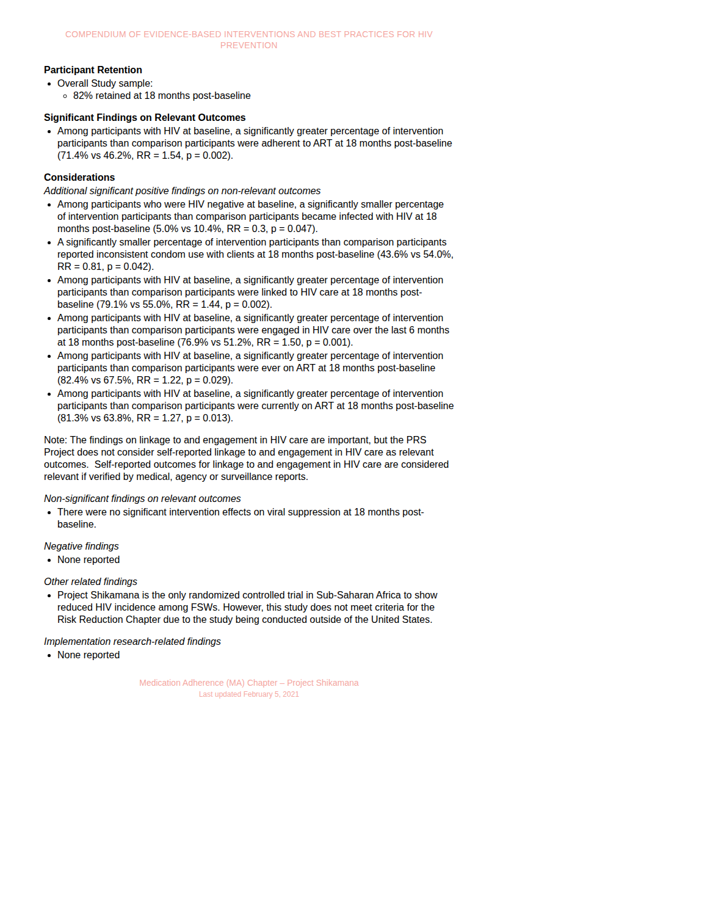COMPENDIUM OF EVIDENCE-BASED INTERVENTIONS AND BEST PRACTICES FOR HIV PREVENTION
Participant Retention
Overall Study sample:
82% retained at 18 months post-baseline
Significant Findings on Relevant Outcomes
Among participants with HIV at baseline, a significantly greater percentage of intervention participants than comparison participants were adherent to ART at 18 months post-baseline (71.4% vs 46.2%, RR = 1.54, p = 0.002).
Considerations
Additional significant positive findings on non-relevant outcomes
Among participants who were HIV negative at baseline, a significantly smaller percentage of intervention participants than comparison participants became infected with HIV at 18 months post-baseline (5.0% vs 10.4%, RR = 0.3, p = 0.047).
A significantly smaller percentage of intervention participants than comparison participants reported inconsistent condom use with clients at 18 months post-baseline (43.6% vs 54.0%, RR = 0.81, p = 0.042).
Among participants with HIV at baseline, a significantly greater percentage of intervention participants than comparison participants were linked to HIV care at 18 months post-baseline (79.1% vs 55.0%, RR = 1.44, p = 0.002).
Among participants with HIV at baseline, a significantly greater percentage of intervention participants than comparison participants were engaged in HIV care over the last 6 months at 18 months post-baseline (76.9% vs 51.2%, RR = 1.50, p = 0.001).
Among participants with HIV at baseline, a significantly greater percentage of intervention participants than comparison participants were ever on ART at 18 months post-baseline (82.4% vs 67.5%, RR = 1.22, p = 0.029).
Among participants with HIV at baseline, a significantly greater percentage of intervention participants than comparison participants were currently on ART at 18 months post-baseline (81.3% vs 63.8%, RR = 1.27, p = 0.013).
Note: The findings on linkage to and engagement in HIV care are important, but the PRS Project does not consider self-reported linkage to and engagement in HIV care as relevant outcomes. Self-reported outcomes for linkage to and engagement in HIV care are considered relevant if verified by medical, agency or surveillance reports.
Non-significant findings on relevant outcomes
There were no significant intervention effects on viral suppression at 18 months post-baseline.
Negative findings
None reported
Other related findings
Project Shikamana is the only randomized controlled trial in Sub-Saharan Africa to show reduced HIV incidence among FSWs. However, this study does not meet criteria for the Risk Reduction Chapter due to the study being conducted outside of the United States.
Implementation research-related findings
None reported
Medication Adherence (MA) Chapter – Project Shikamana
Last updated February 5, 2021